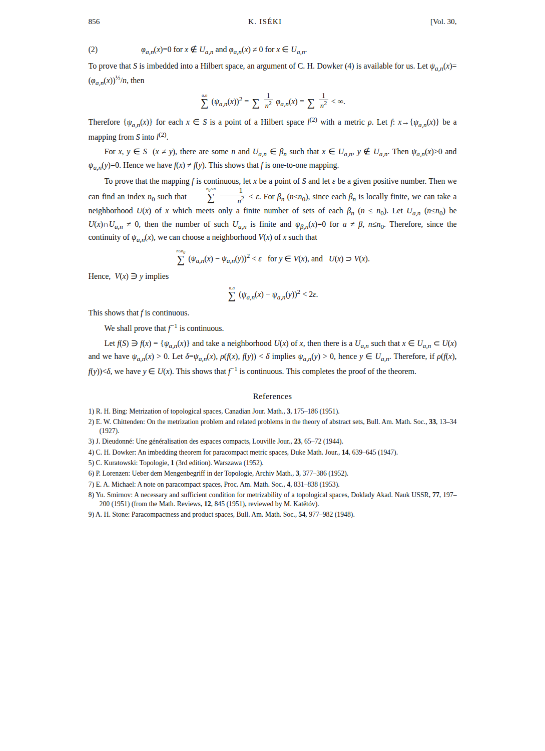856 K. Iséki [Vol. 30,
(2) φa,n(x)=0 for x ∉ Ua,n and φa,n(x) ≠ 0 for x ∈ Ua,n.
To prove that S is imbedded into a Hilbert space, an argument of C. H. Dowker (4) is available for us. Let ψa,n(x)=(φa,n(x))½/n, then
a,n∑ (ψa,n(x))2 = ∑ 1 n2 φa,n(x) = ∑ 1 n2 < ∞.
Therefore {ψa,n(x)} for each x ∈ S is a point of a Hilbert space l(2) with a metric ρ. Let f: x→{ψa,n(x)} be a mapping from S into l(2).
For x, y ∈ S (x ≠ y), there are some n and Ua,n ∈ βn such that x ∈ Ua,n, y ∉ Ua,n. Then ψa,n(x)>0 and ψa,n(y)=0. Hence we have f(x) ≠ f(y). This shows that f is one-to-one mapping.
To prove that the mapping f is continuous, let x be a point of S and let ε be a given positive number. Then we can find an index n0 such that n0<n∑ 1 n2 < ε. For βn (n≤n0), since each βn is locally finite, we can take a neighborhood U(x) of x which meets only a finite number of sets of each βn (n ≤ n0). Let Ua,n (n≤n0) be U(x)∩Ua,n ≠ 0, then the number of such Ua,n is finite and ψβ,n(x)=0 for a ≠ β, n≤n0. Therefore, since the continuity of ψa,n(x), we can choose a neighborhood V(x) of x such that
n≤n0∑ (ψa,n(x) − ψa,n(y))2 < ε for y ∈ V(x), and U(x) ⊃ V(x).
Hence, V(x) ∋ y implies
n,a∑ (ψa,n(x) − ψa,n(y))2 < 2ε.
This shows that f is continuous.
We shall prove that f−1 is continuous.
Let f(S) ∋ f(x) = {ψa,n(x)} and take a neighborhood U(x) of x, then there is a Ua,n such that x ∈ Ua,n ⊂ U(x) and we have ψa,n(x) > 0. Let δ=ψa,n(x), ρ(f(x), f(y)) < δ implies ψa,n(y) > 0, hence y ∈ Ua,n. Therefore, if ρ(f(x), f(y))<δ, we have y ∈ U(x). This shows that f−1 is continuous. This completes the proof of the theorem.
References
R. H. Bing: Metrization of topological spaces, Canadian Jour. Math., 3, 175–186 (1951).
E. W. Chittenden: On the metrization problem and related problems in the theory of abstract sets, Bull. Am. Math. Soc., 33, 13–34 (1927).
J. Dieudonné: Une généralisation des espaces compacts, Louville Jour., 23, 65–72 (1944).
C. H. Dowker: An imbedding theorem for paracompact metric spaces, Duke Math. Jour., 14, 639–645 (1947).
C. Kuratowski: Topologie, 1 (3rd edition). Warszawa (1952).
P. Lorenzen: Ueber dem Mengenbegriff in der Topologie, Archiv Math., 3, 377–386 (1952).
E. A. Michael: A note on paracompact spaces, Proc. Am. Math. Soc., 4, 831–838 (1953).
Yu. Smirnov: A necessary and sufficient condition for metrizability of a topological spaces, Doklady Akad. Nauk USSR, 77, 197–200 (1951) (from the Math. Reviews, 12, 845 (1951), reviewed by M. Katětóv).
A. H. Stone: Paracompactness and product spaces, Bull. Am. Math. Soc., 54, 977–982 (1948).